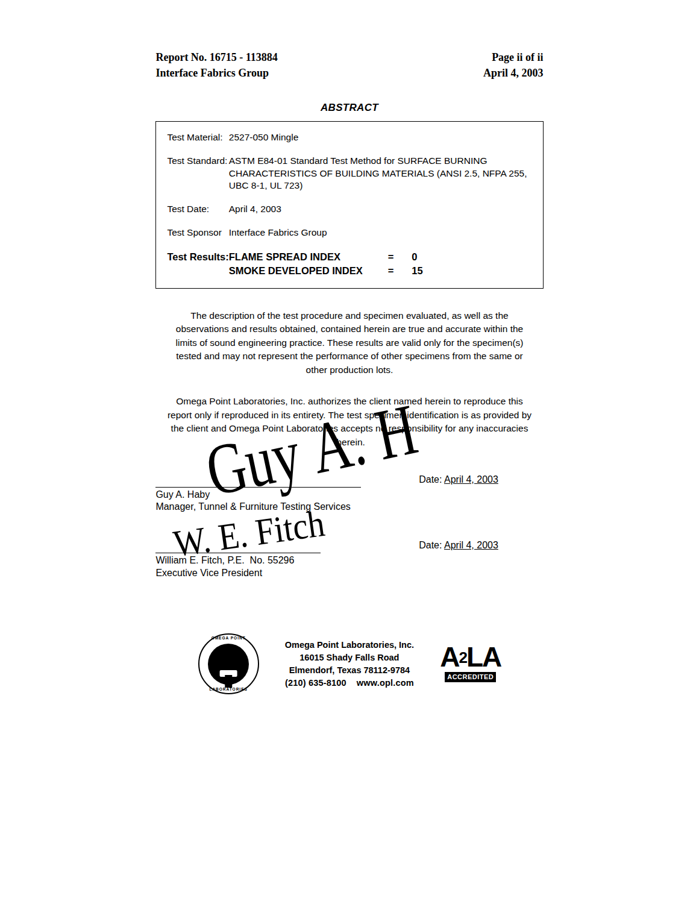Report No. 16715 - 113884
Interface Fabrics Group
Page ii of ii
April 4, 2003
ABSTRACT
| Test Material: | 2527-050 Mingle |
| Test Standard: | ASTM E84-01 Standard Test Method for SURFACE BURNING CHARACTERISTICS OF BUILDING MATERIALS (ANSI 2.5, NFPA 255, UBC 8-1, UL 723) |
| Test Date: | April 4, 2003 |
| Test Sponsor | Interface Fabrics Group |
| Test Results: | / FLAME SPREAD INDEX / = / 0 / / SMOKE DEVELOPED INDEX / = / 15 / |
The description of the test procedure and specimen evaluated, as well as the observations and results obtained, contained herein are true and accurate within the limits of sound engineering practice. These results are valid only for the specimen(s) tested and may not represent the performance of other specimens from the same or other production lots.
Omega Point Laboratories, Inc. authorizes the client named herein to reproduce this report only if reproduced in its entirety. The test specimen identification is as provided by the client and Omega Point Laboratories accepts no responsibility for any inaccuracies therein.
Guy A. H
Date: April 4, 2003
Guy A. Haby
Manager, Tunnel & Furniture Testing Services
W. E. Fitch
Date: April 4, 2003
William E. Fitch, P.E. No. 55296
Executive Vice President
OMEGA POINT
LABORATORIES
Omega Point Laboratories, Inc.
16015 Shady Falls Road
Elmendorf, Texas 78112-9784
(210) 635-8100 www.opl.com
A2 LA
ACCREDITED